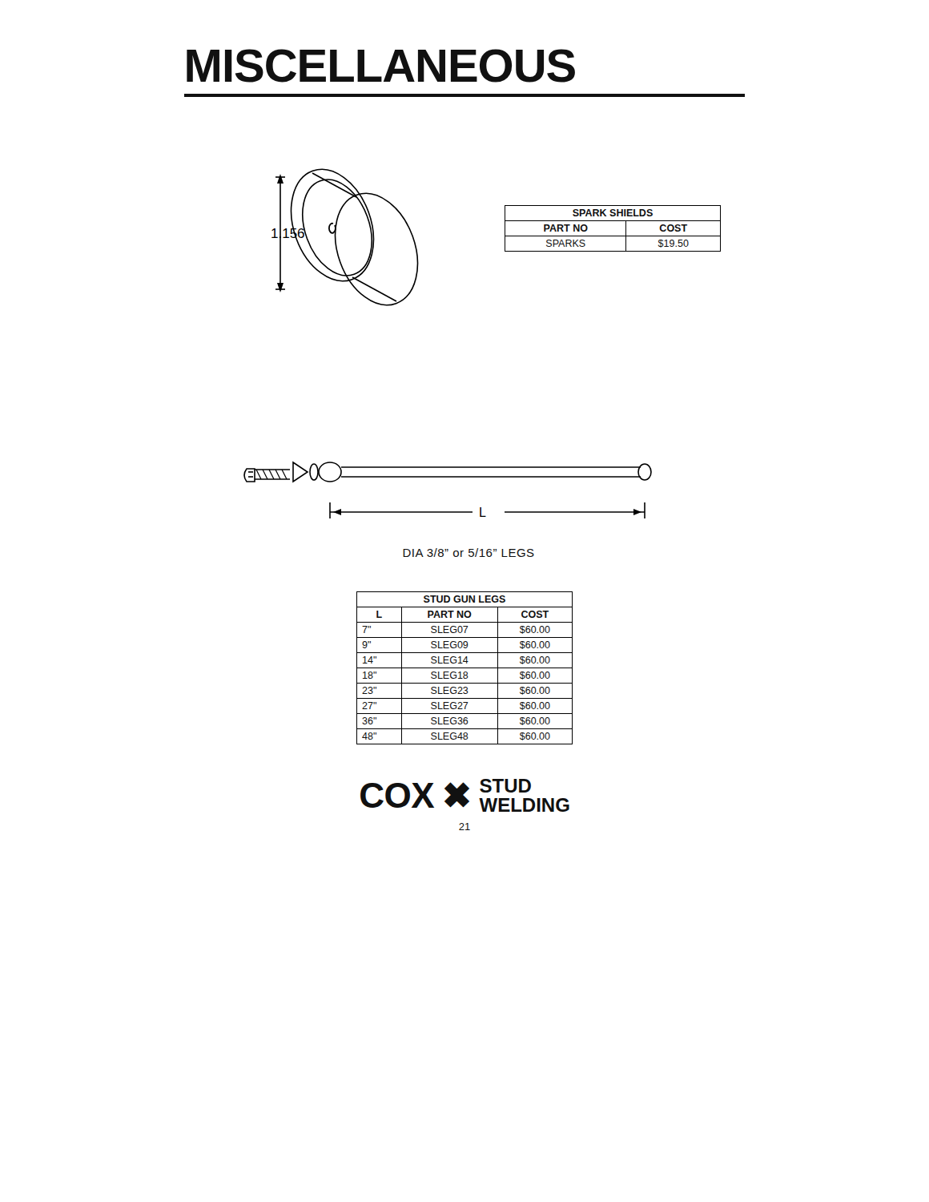MISCELLANEOUS
Spark Shields
1.156
SPARK SHIELDS
| PART NO | COST |
| --- | --- |
| SPARKS | $19.50 |
Stud Gun Legs
L
DIA 3/8” or 5/16” LEGS
STUD GUN LEGS
| L | PART NO | COST |
| --- | --- | --- |
| 7" | SLEG07 | $60.00 |
| 9" | SLEG09 | $60.00 |
| 14" | SLEG14 | $60.00 |
| 18" | SLEG18 | $60.00 |
| 23" | SLEG23 | $60.00 |
| 27" | SLEG27 | $60.00 |
| 36" | SLEG36 | $60.00 |
| 48" | SLEG48 | $60.00 |
COX✖ STUD WELDING
21